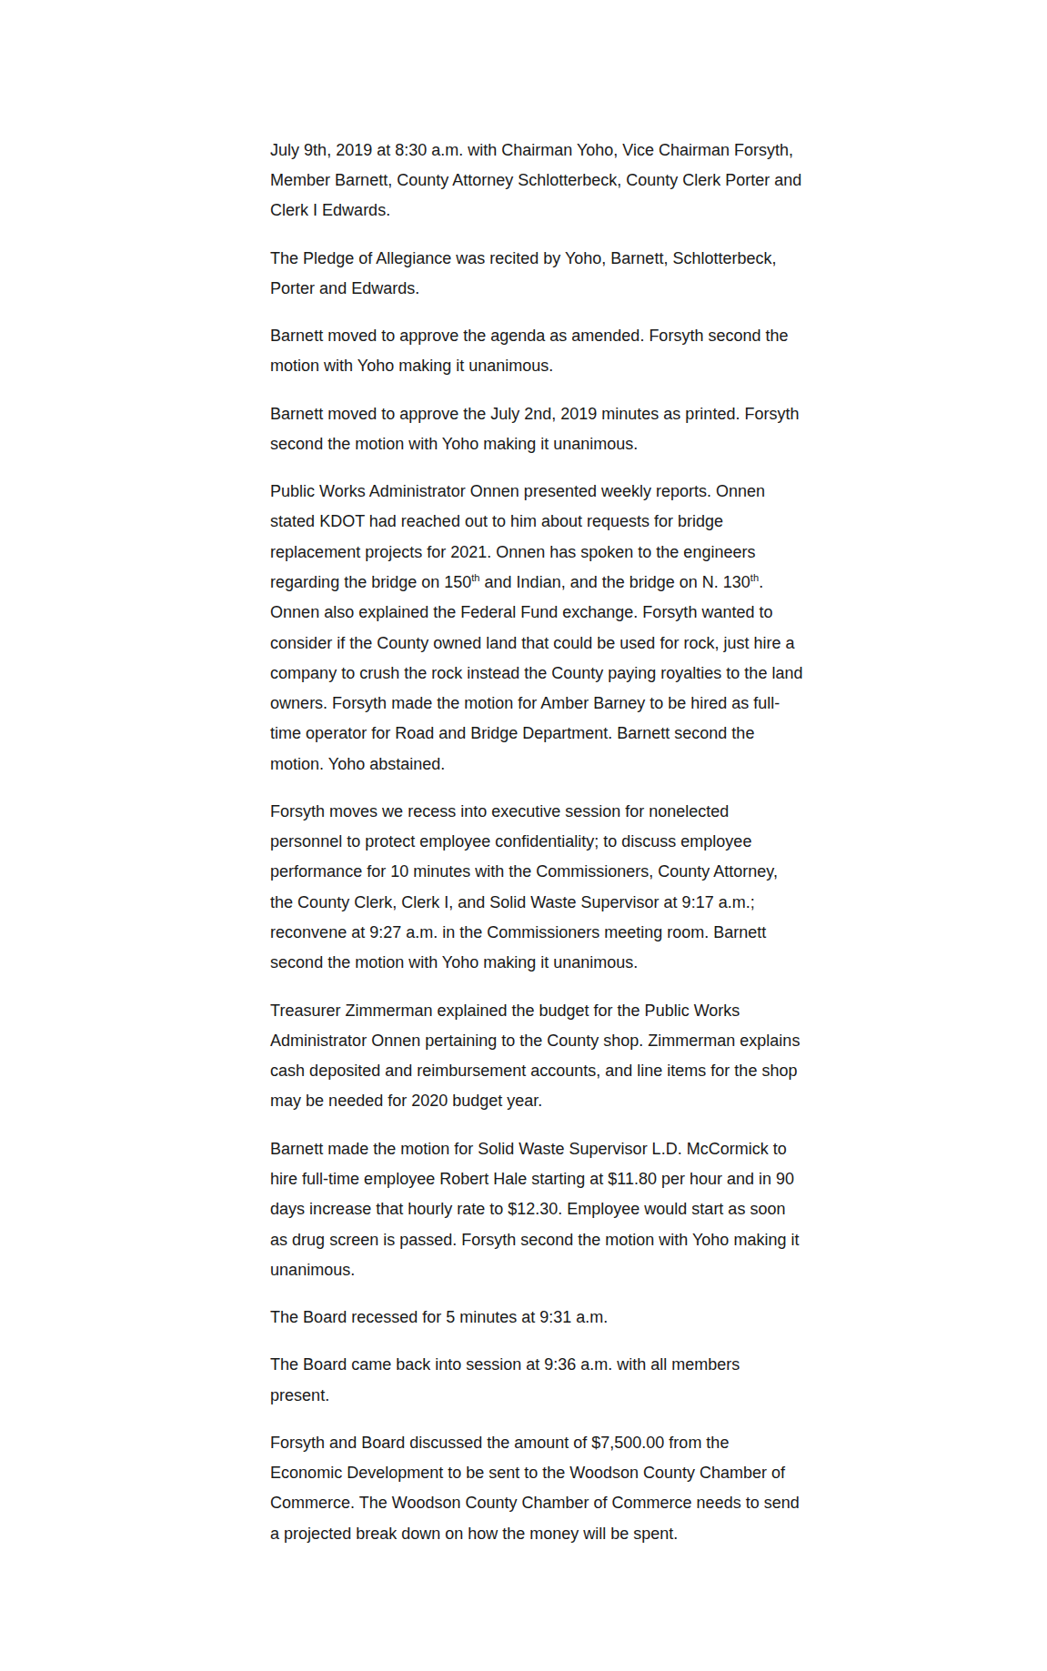July 9th, 2019 at 8:30 a.m. with Chairman Yoho, Vice Chairman Forsyth, Member Barnett, County Attorney Schlotterbeck, County Clerk Porter and Clerk I Edwards.
The Pledge of Allegiance was recited by Yoho, Barnett, Schlotterbeck, Porter and Edwards.
Barnett moved to approve the agenda as amended. Forsyth second the motion with Yoho making it unanimous.
Barnett moved to approve the July 2nd, 2019 minutes as printed. Forsyth second the motion with Yoho making it unanimous.
Public Works Administrator Onnen presented weekly reports. Onnen stated KDOT had reached out to him about requests for bridge replacement projects for 2021. Onnen has spoken to the engineers regarding the bridge on 150th and Indian, and the bridge on N. 130th. Onnen also explained the Federal Fund exchange. Forsyth wanted to consider if the County owned land that could be used for rock, just hire a company to crush the rock instead the County paying royalties to the land owners. Forsyth made the motion for Amber Barney to be hired as full-time operator for Road and Bridge Department. Barnett second the motion. Yoho abstained.
Forsyth moves we recess into executive session for nonelected personnel to protect employee confidentiality; to discuss employee performance for 10 minutes with the Commissioners, County Attorney, the County Clerk, Clerk I, and Solid Waste Supervisor at 9:17 a.m.; reconvene at 9:27 a.m. in the Commissioners meeting room. Barnett second the motion with Yoho making it unanimous.
Treasurer Zimmerman explained the budget for the Public Works Administrator Onnen pertaining to the County shop. Zimmerman explains cash deposited and reimbursement accounts, and line items for the shop may be needed for 2020 budget year.
Barnett made the motion for Solid Waste Supervisor L.D. McCormick to hire full-time employee Robert Hale starting at $11.80 per hour and in 90 days increase that hourly rate to $12.30. Employee would start as soon as drug screen is passed. Forsyth second the motion with Yoho making it unanimous.
The Board recessed for 5 minutes at 9:31 a.m.
The Board came back into session at 9:36 a.m. with all members present.
Forsyth and Board discussed the amount of $7,500.00 from the Economic Development to be sent to the Woodson County Chamber of Commerce. The Woodson County Chamber of Commerce needs to send a projected break down on how the money will be spent.